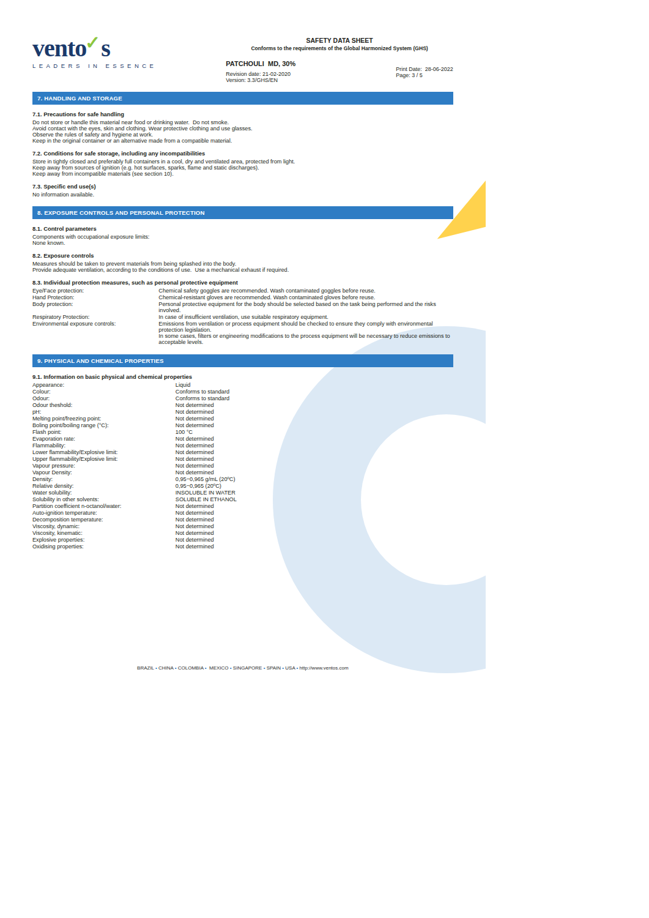vento✓s
Leaders in Essence
SAFETY DATA SHEET
Conforms to the requirements of the Global Harmonized System (GHS)
PATCHOULI MD, 30%
Revision date: 21-02-2020
Version: 3.3/GHS/EN
Print Date: 28-06-2022
Page: 3 / 5
7. HANDLING AND STORAGE
7.1. Precautions for safe handling
Do not store or handle this material near food or drinking water. Do not smoke.
Avoid contact with the eyes, skin and clothing. Wear protective clothing and use glasses.
Observe the rules of safety and hygiene at work.
Keep in the original container or an alternative made from a compatible material.
7.2. Conditions for safe storage, including any incompatibilities
Store in tightly closed and preferably full containers in a cool, dry and ventilated area, protected from light.
Keep away from sources of ignition (e.g. hot surfaces, sparks, flame and static discharges).
Keep away from incompatible materials (see section 10).
7.3. Specific end use(s)
No information available.
8. EXPOSURE CONTROLS AND PERSONAL PROTECTION
8.1. Control parameters
Components with occupational exposure limits:
None known.
8.2. Exposure controls
Measures should be taken to prevent materials from being splashed into the body.
Provide adequate ventilation, according to the conditions of use. Use a mechanical exhaust if required.
8.3. Individual protection measures, such as personal protective equipment
| Eye/Face protection: | Chemical safety goggles are recommended. Wash contaminated goggles before reuse. |
| Hand Protection: | Chemical-resistant gloves are recommended. Wash contaminated gloves before reuse. |
| Body protection: | Personal protective equipment for the body should be selected based on the task being performed and the risks involved. |
| Respiratory Protection: | In case of insufficient ventilation, use suitable respiratory equipment. |
| Environmental exposure controls: | Emissions from ventilation or process equipment should be checked to ensure they comply with environmental protection legislation. In some cases, filters or engineering modifications to the process equipment will be necessary to reduce emissions to acceptable levels. |
9. PHYSICAL AND CHEMICAL PROPERTIES
9.1. Information on basic physical and chemical properties
| Appearance: | Liquid |
| Colour: | Conforms to standard |
| Odour: | Conforms to standard |
| Odour theshold: | Not determined |
| pH: | Not determined |
| Melting point/freezing point: | Not determined |
| Boling point/boiling range (°C): | Not determined |
| Flash point: | 100 °C |
| Evaporation rate: | Not determined |
| Flammability: | Not determined |
| Lower flammability/Explosive limit: | Not determined |
| Upper flammability/Explosive limit: | Not determined |
| Vapour pressure: | Not determined |
| Vapour Density: | Not determined |
| Density: | 0,95−0,965 g/mL (20ºC) |
| Relative density: | 0,95−0,965 (20ºC) |
| Water solubility: | INSOLUBLE IN WATER |
| Solubility in other solvents: | SOLUBLE IN ETHANOL |
| Partition coefficient n-octanol/water: | Not determined |
| Auto-ignition temperature: | Not determined |
| Decomposition temperature: | Not determined |
| Viscosity, dynamic: | Not determined |
| Viscosity, kinematic: | Not determined |
| Explosive properties: | Not determined |
| Oxidising properties: | Not determined |
BRAZIL • CHINA • COLOMBIA • MEXICO • SINGAPORE • SPAIN • USA • http://www.ventos.com